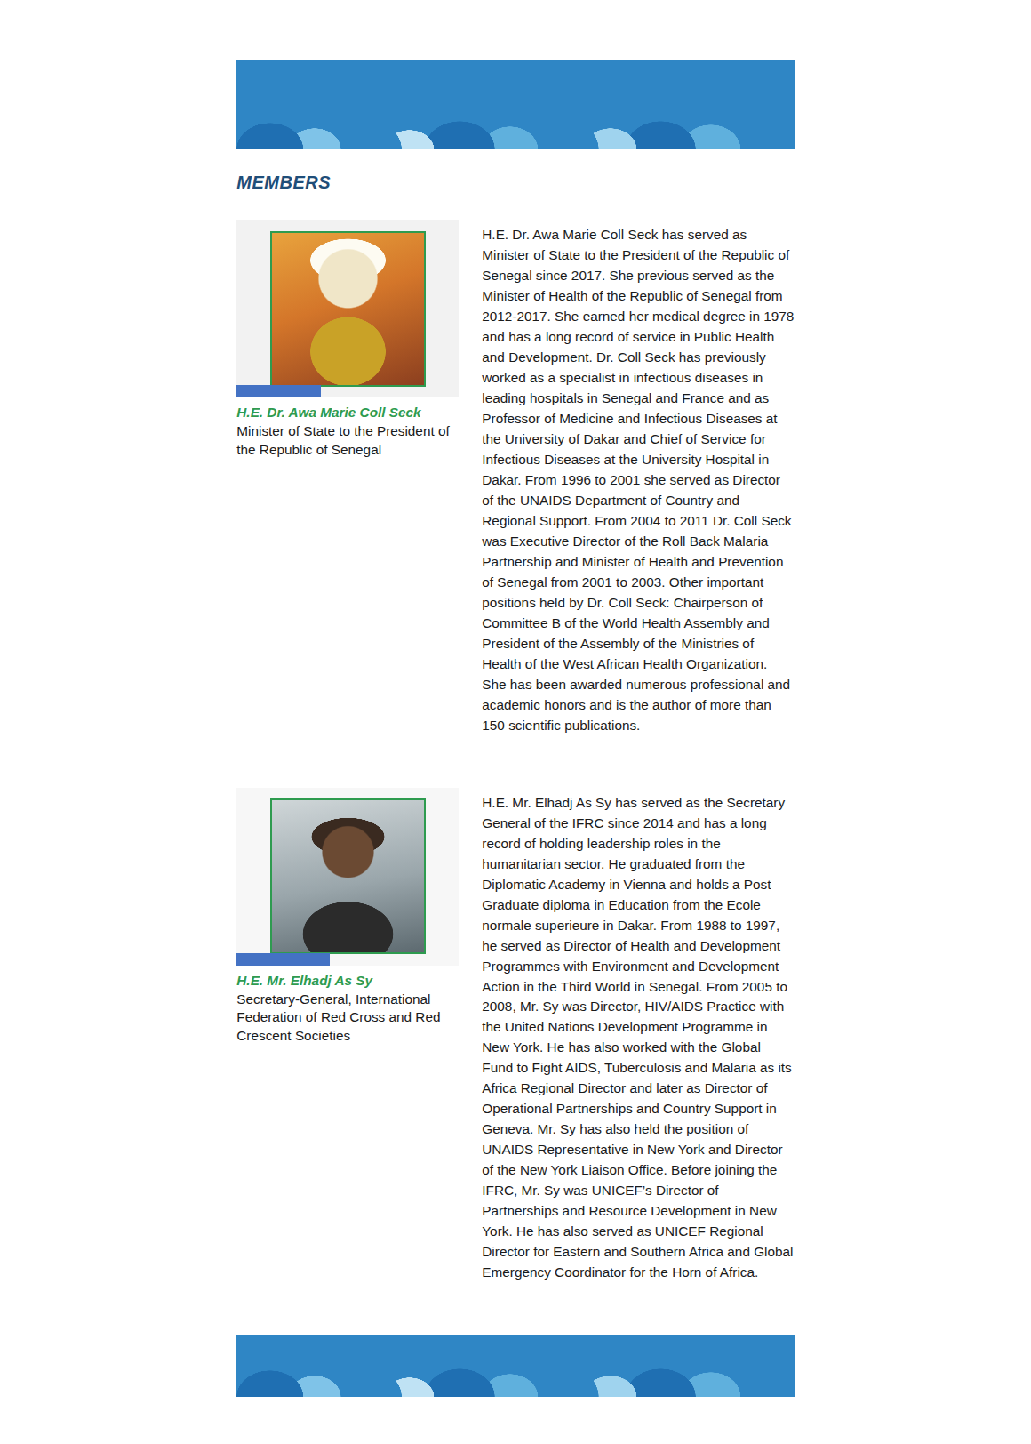MEMBERS
H.E. Dr. Awa Marie Coll Seck
Minister of State to the President of the Republic of Senegal
H.E. Dr. Awa Marie Coll Seck has served as Minister of State to the President of the Republic of Senegal since 2017. She previous served as the Minister of Health of the Republic of Senegal from 2012-2017. She earned her medical degree in 1978 and has a long record of service in Public Health and Development. Dr. Coll Seck has previously worked as a specialist in infectious diseases in leading hospitals in Senegal and France and as Professor of Medicine and Infectious Diseases at the University of Dakar and Chief of Service for Infectious Diseases at the University Hospital in Dakar. From 1996 to 2001 she served as Director of the UNAIDS Department of Country and Regional Support. From 2004 to 2011 Dr. Coll Seck was Executive Director of the Roll Back Malaria Partnership and Minister of Health and Prevention of Senegal from 2001 to 2003. Other important positions held by Dr. Coll Seck: Chairperson of Committee B of the World Health Assembly and President of the Assembly of the Ministries of Health of the West African Health Organization. She has been awarded numerous professional and academic honors and is the author of more than 150 scientific publications.
H.E. Mr. Elhadj As Sy
Secretary-General, International Federation of Red Cross and Red Crescent Societies
H.E. Mr. Elhadj As Sy has served as the Secretary General of the IFRC since 2014 and has a long record of holding leadership roles in the humanitarian sector. He graduated from the Diplomatic Academy in Vienna and holds a Post Graduate diploma in Education from the Ecole normale superieure in Dakar. From 1988 to 1997, he served as Director of Health and Development Programmes with Environment and Development Action in the Third World in Senegal. From 2005 to 2008, Mr. Sy was Director, HIV/AIDS Practice with the United Nations Development Programme in New York. He has also worked with the Global Fund to Fight AIDS, Tuberculosis and Malaria as its Africa Regional Director and later as Director of Operational Partnerships and Country Support in Geneva. Mr. Sy has also held the position of UNAIDS Representative in New York and Director of the New York Liaison Office. Before joining the IFRC, Mr. Sy was UNICEF’s Director of Partnerships and Resource Development in New York. He has also served as UNICEF Regional Director for Eastern and Southern Africa and Global Emergency Coordinator for the Horn of Africa.